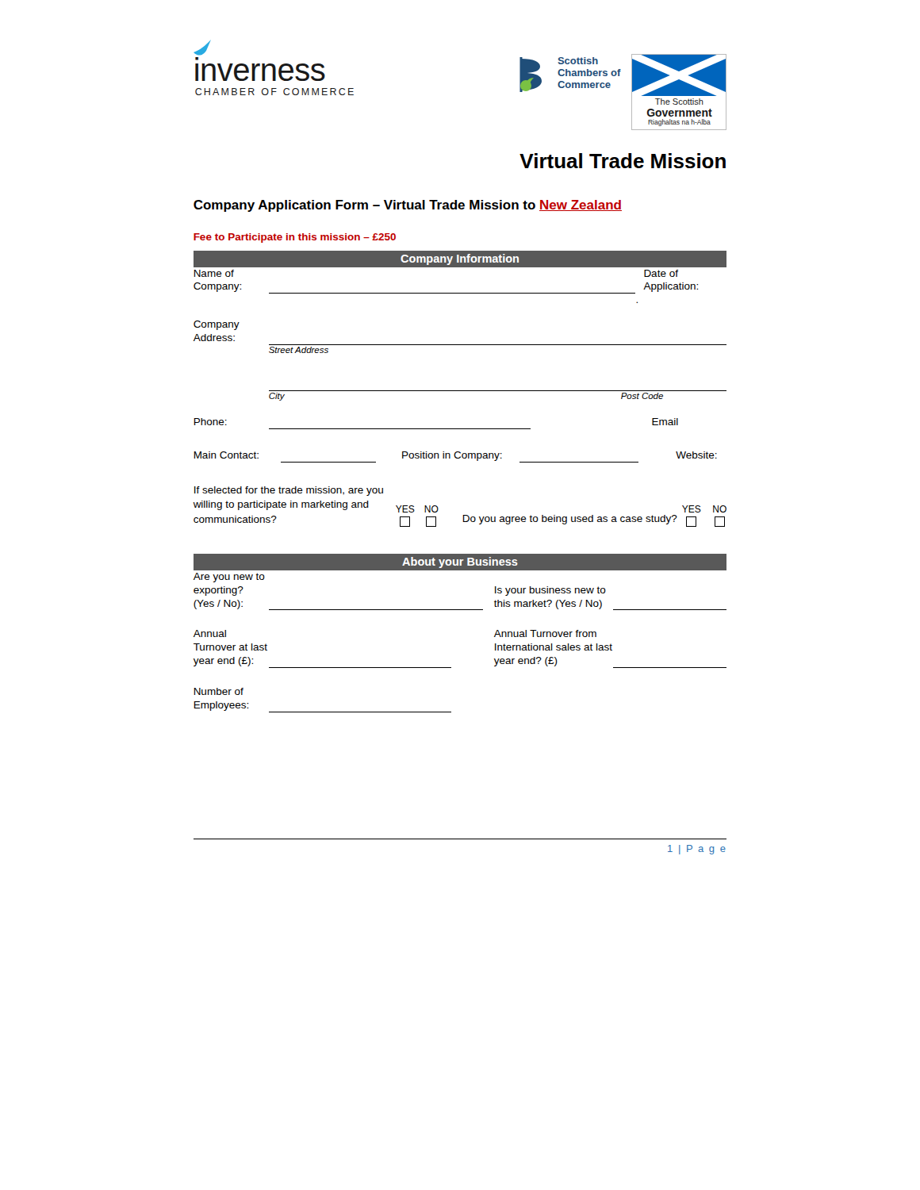inverness
CHAMBER OF COMMERCE
Scottish
Chambers of
Commerce
The Scottish
Government
Riaghaltas na h-Alba
Virtual Trade Mission
Company Application Form – Virtual Trade Mission to New Zealand
Fee to Participate in this mission – £250
Company Information
| Name of Company: | | | Date of Application: | |
| | | . | | |
| Company Address: | |
| | Street Address |
| | / City / Post Code / |
| Phone: | | | Email | |
| Main Contact: | | Position in Company: | | Website: | |
| If selected for the trade mission, are you willing to participate in marketing and communications? | / YES / / NO / | Do you agree to being used as a case study? | / YES / / NO / |
About your Business
| Are you new to exporting? (Yes / No): | | | Is your business new to this market? (Yes / No) | |
| Annual Turnover at last year end (£): | | | Annual Turnover from International sales at last year end? (£) | |
| Number of Employees: | | | | |
1 | P a g e